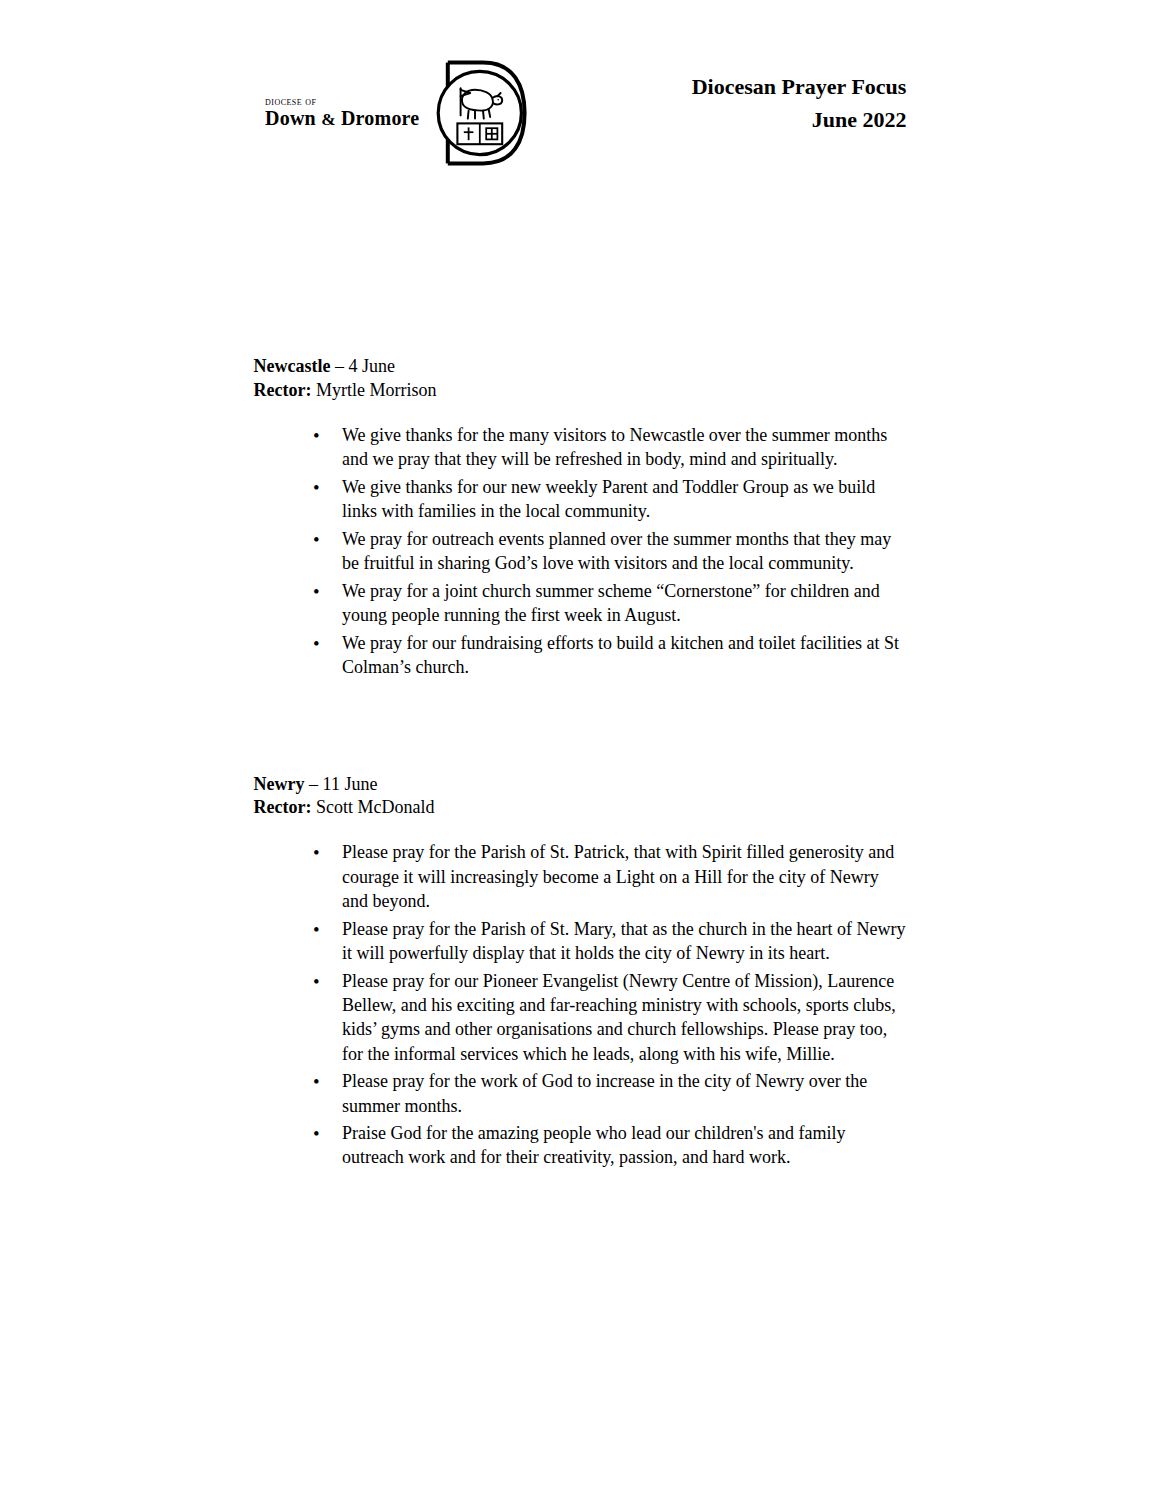Diocese of
Down & Dromore
Diocese of Down and Dromore crest
Diocesan Prayer Focus
June 2022
Newcastle – 4 June
Rector: Myrtle Morrison
We give thanks for the many visitors to Newcastle over the summer months and we pray that they will be refreshed in body, mind and spiritually.
We give thanks for our new weekly Parent and Toddler Group as we build links with families in the local community.
We pray for outreach events planned over the summer months that they may be fruitful in sharing God’s love with visitors and the local community.
We pray for a joint church summer scheme “Cornerstone” for children and young people running the first week in August.
We pray for our fundraising efforts to build a kitchen and toilet facilities at St Colman’s church.
Newry – 11 June
Rector: Scott McDonald
Please pray for the Parish of St. Patrick, that with Spirit filled generosity and courage it will increasingly become a Light on a Hill for the city of Newry and beyond.
Please pray for the Parish of St. Mary, that as the church in the heart of Newry it will powerfully display that it holds the city of Newry in its heart.
Please pray for our Pioneer Evangelist (Newry Centre of Mission), Laurence Bellew, and his exciting and far-reaching ministry with schools, sports clubs, kids’ gyms and other organisations and church fellowships. Please pray too, for the informal services which he leads, along with his wife, Millie.
Please pray for the work of God to increase in the city of Newry over the summer months.
Praise God for the amazing people who lead our children's and family outreach work and for their creativity, passion, and hard work.